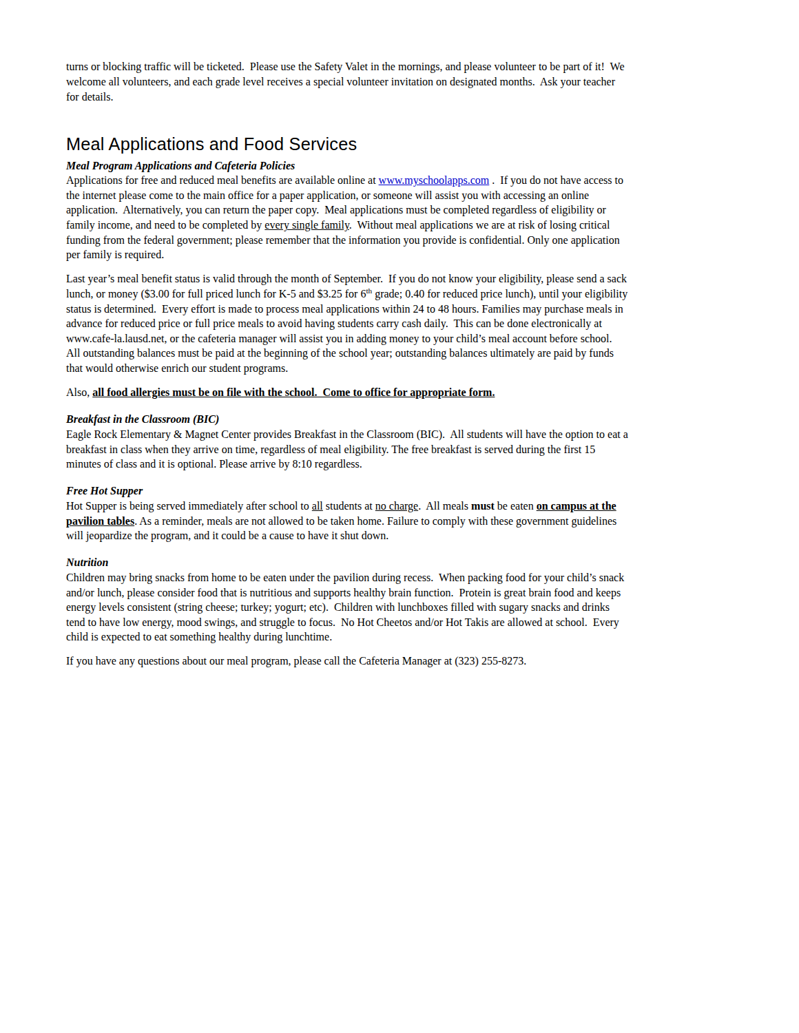turns or blocking traffic will be ticketed. Please use the Safety Valet in the mornings, and please volunteer to be part of it! We welcome all volunteers, and each grade level receives a special volunteer invitation on designated months. Ask your teacher for details.
Meal Applications and Food Services
Meal Program Applications and Cafeteria Policies
Applications for free and reduced meal benefits are available online at www.myschoolapps.com . If you do not have access to the internet please come to the main office for a paper application, or someone will assist you with accessing an online application. Alternatively, you can return the paper copy. Meal applications must be completed regardless of eligibility or family income, and need to be completed by every single family. Without meal applications we are at risk of losing critical funding from the federal government; please remember that the information you provide is confidential. Only one application per family is required.
Last year’s meal benefit status is valid through the month of September. If you do not know your eligibility, please send a sack lunch, or money ($3.00 for full priced lunch for K-5 and $3.25 for 6th grade; 0.40 for reduced price lunch), until your eligibility status is determined. Every effort is made to process meal applications within 24 to 48 hours. Families may purchase meals in advance for reduced price or full price meals to avoid having students carry cash daily. This can be done electronically at www.cafe-la.lausd.net, or the cafeteria manager will assist you in adding money to your child’s meal account before school. All outstanding balances must be paid at the beginning of the school year; outstanding balances ultimately are paid by funds that would otherwise enrich our student programs.
Also, all food allergies must be on file with the school. Come to office for appropriate form.
Breakfast in the Classroom (BIC)
Eagle Rock Elementary & Magnet Center provides Breakfast in the Classroom (BIC). All students will have the option to eat a breakfast in class when they arrive on time, regardless of meal eligibility. The free breakfast is served during the first 15 minutes of class and it is optional. Please arrive by 8:10 regardless.
Free Hot Supper
Hot Supper is being served immediately after school to all students at no charge. All meals must be eaten on campus at the pavilion tables. As a reminder, meals are not allowed to be taken home. Failure to comply with these government guidelines will jeopardize the program, and it could be a cause to have it shut down.
Nutrition
Children may bring snacks from home to be eaten under the pavilion during recess. When packing food for your child’s snack and/or lunch, please consider food that is nutritious and supports healthy brain function. Protein is great brain food and keeps energy levels consistent (string cheese; turkey; yogurt; etc). Children with lunchboxes filled with sugary snacks and drinks tend to have low energy, mood swings, and struggle to focus. No Hot Cheetos and/or Hot Takis are allowed at school. Every child is expected to eat something healthy during lunchtime.
If you have any questions about our meal program, please call the Cafeteria Manager at (323) 255-8273.